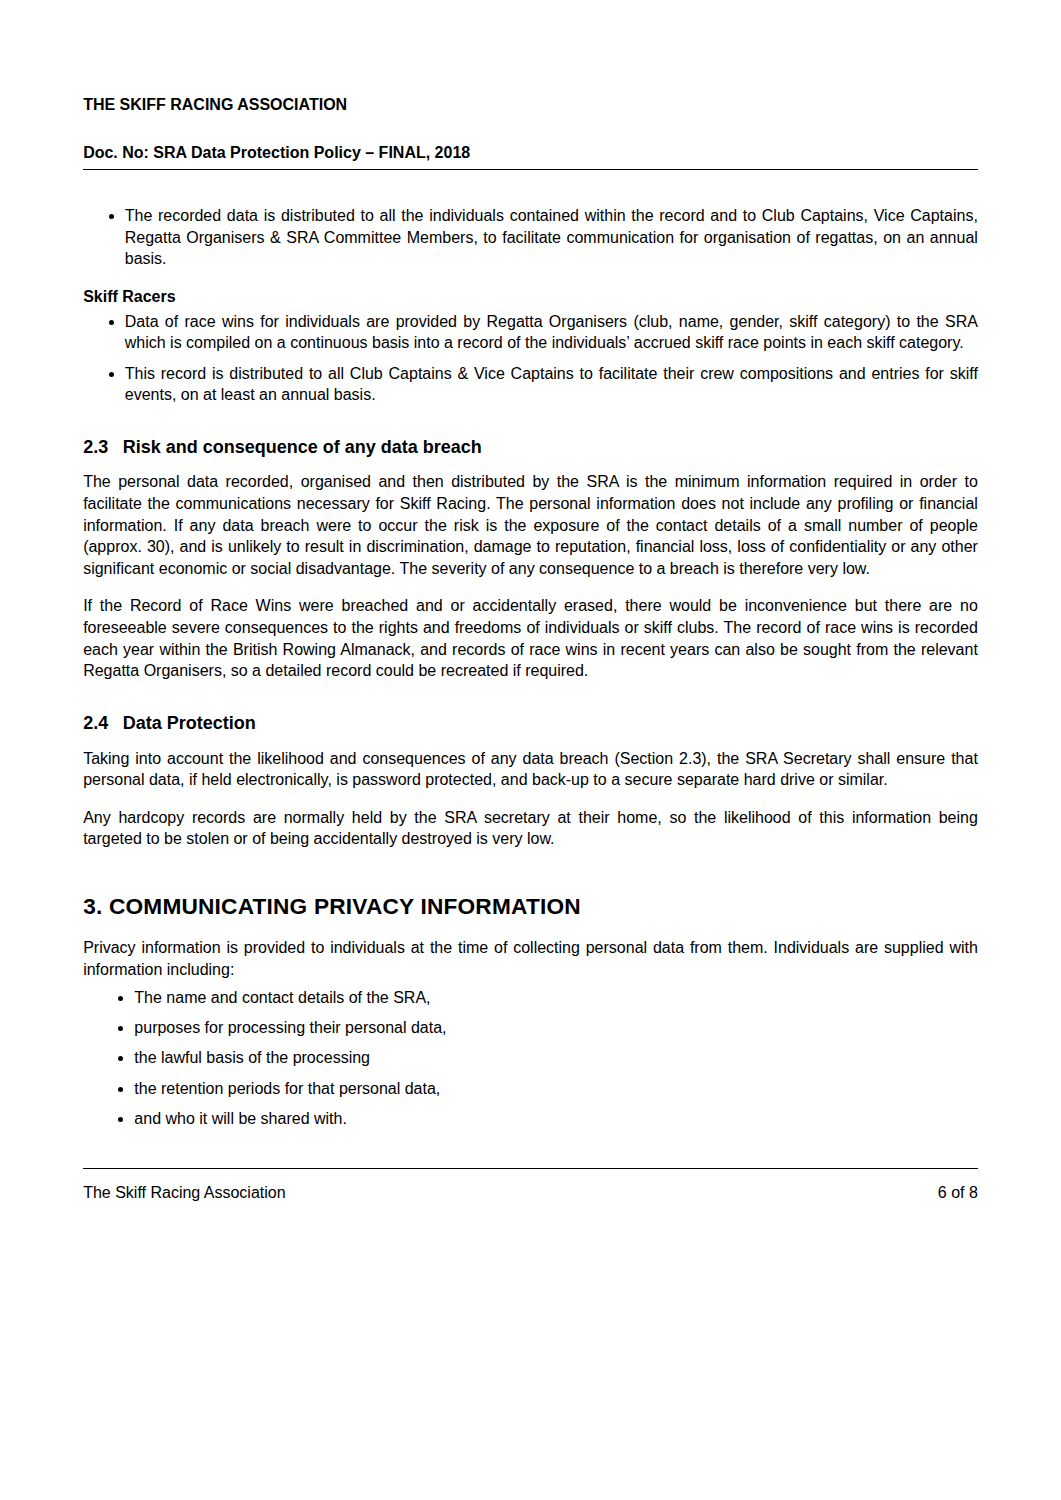THE SKIFF RACING ASSOCIATION
Doc. No: SRA Data Protection Policy – FINAL, 2018
The recorded data is distributed to all the individuals contained within the record and to Club Captains, Vice Captains, Regatta Organisers & SRA Committee Members, to facilitate communication for organisation of regattas, on an annual basis.
Skiff Racers
Data of race wins for individuals are provided by Regatta Organisers (club, name, gender, skiff category) to the SRA which is compiled on a continuous basis into a record of the individuals’ accrued skiff race points in each skiff category.
This record is distributed to all Club Captains & Vice Captains to facilitate their crew compositions and entries for skiff events, on at least an annual basis.
2.3 Risk and consequence of any data breach
The personal data recorded, organised and then distributed by the SRA is the minimum information required in order to facilitate the communications necessary for Skiff Racing. The personal information does not include any profiling or financial information. If any data breach were to occur the risk is the exposure of the contact details of a small number of people (approx. 30), and is unlikely to result in discrimination, damage to reputation, financial loss, loss of confidentiality or any other significant economic or social disadvantage. The severity of any consequence to a breach is therefore very low.
If the Record of Race Wins were breached and or accidentally erased, there would be inconvenience but there are no foreseeable severe consequences to the rights and freedoms of individuals or skiff clubs. The record of race wins is recorded each year within the British Rowing Almanack, and records of race wins in recent years can also be sought from the relevant Regatta Organisers, so a detailed record could be recreated if required.
2.4 Data Protection
Taking into account the likelihood and consequences of any data breach (Section 2.3), the SRA Secretary shall ensure that personal data, if held electronically, is password protected, and back-up to a secure separate hard drive or similar.
Any hardcopy records are normally held by the SRA secretary at their home, so the likelihood of this information being targeted to be stolen or of being accidentally destroyed is very low.
3. COMMUNICATING PRIVACY INFORMATION
Privacy information is provided to individuals at the time of collecting personal data from them. Individuals are supplied with information including:
The name and contact details of the SRA,
purposes for processing their personal data,
the lawful basis of the processing
the retention periods for that personal data,
and who it will be shared with.
The Skiff Racing Association 6 of 8